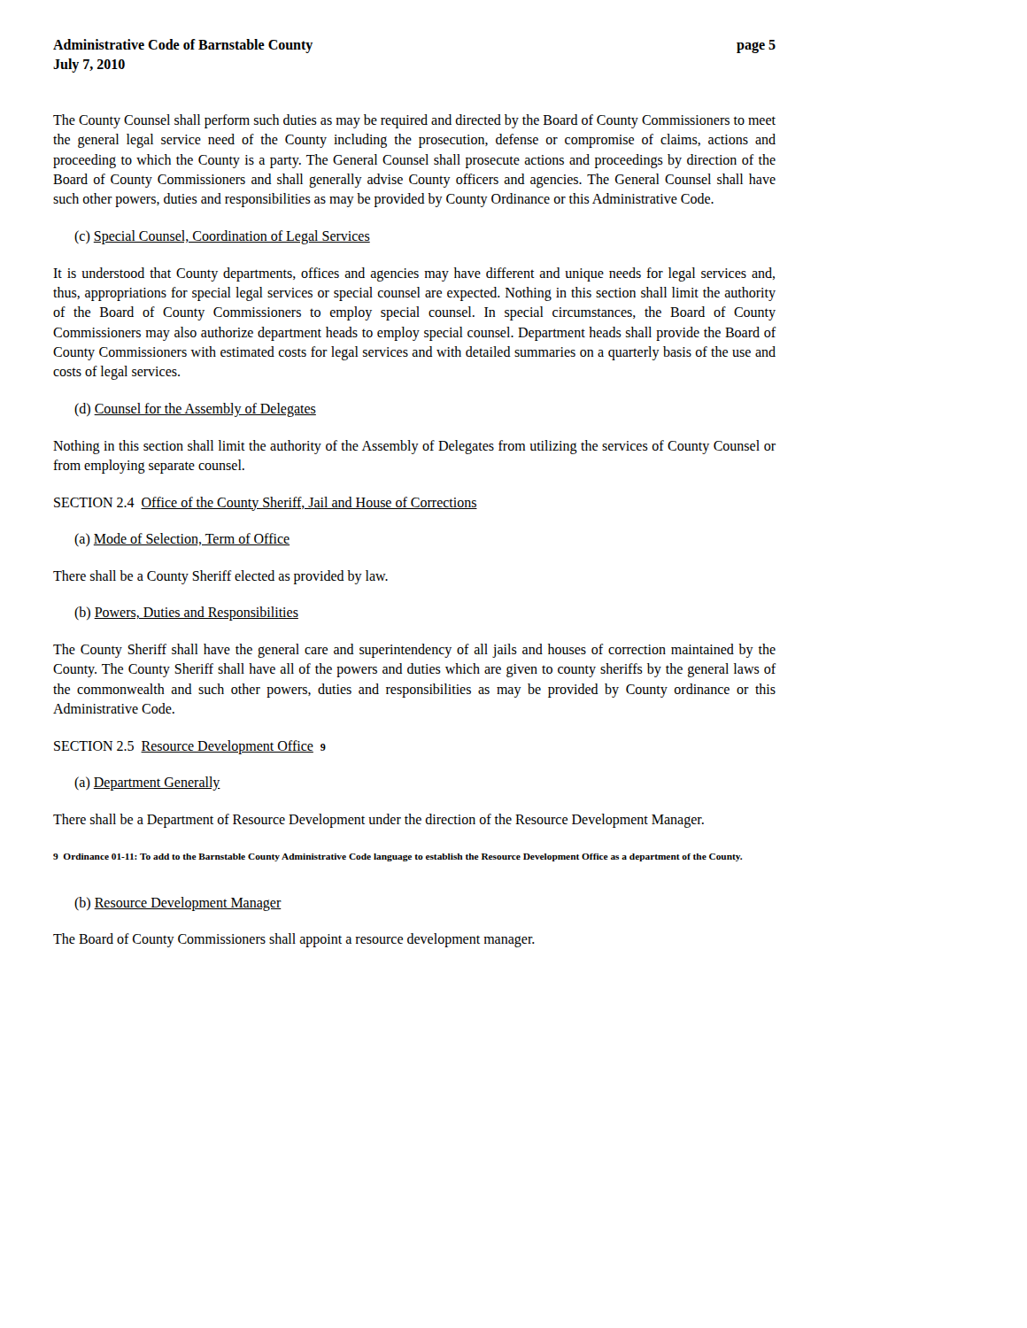Administrative Code of Barnstable County
July 7, 2010
page 5
The County Counsel shall perform such duties as may be required and directed by the Board of County Commissioners to meet the general legal service need of the County including the prosecution, defense or compromise of claims, actions and proceeding to which the County is a party. The General Counsel shall prosecute actions and proceedings by direction of the Board of County Commissioners and shall generally advise County officers and agencies. The General Counsel shall have such other powers, duties and responsibilities as may be provided by County Ordinance or this Administrative Code.
(c) Special Counsel, Coordination of Legal Services
It is understood that County departments, offices and agencies may have different and unique needs for legal services and, thus, appropriations for special legal services or special counsel are expected. Nothing in this section shall limit the authority of the Board of County Commissioners to employ special counsel. In special circumstances, the Board of County Commissioners may also authorize department heads to employ special counsel. Department heads shall provide the Board of County Commissioners with estimated costs for legal services and with detailed summaries on a quarterly basis of the use and costs of legal services.
(d) Counsel for the Assembly of Delegates
Nothing in this section shall limit the authority of the Assembly of Delegates from utilizing the services of County Counsel or from employing separate counsel.
SECTION 2.4 Office of the County Sheriff, Jail and House of Corrections
(a) Mode of Selection, Term of Office
There shall be a County Sheriff elected as provided by law.
(b) Powers, Duties and Responsibilities
The County Sheriff shall have the general care and superintendency of all jails and houses of correction maintained by the County. The County Sheriff shall have all of the powers and duties which are given to county sheriffs by the general laws of the commonwealth and such other powers, duties and responsibilities as may be provided by County ordinance or this Administrative Code.
SECTION 2.5 Resource Development Office 9
(a) Department Generally
There shall be a Department of Resource Development under the direction of the Resource Development Manager.
9 Ordinance 01-11: To add to the Barnstable County Administrative Code language to establish the Resource Development Office as a department of the County.
(b) Resource Development Manager
The Board of County Commissioners shall appoint a resource development manager.